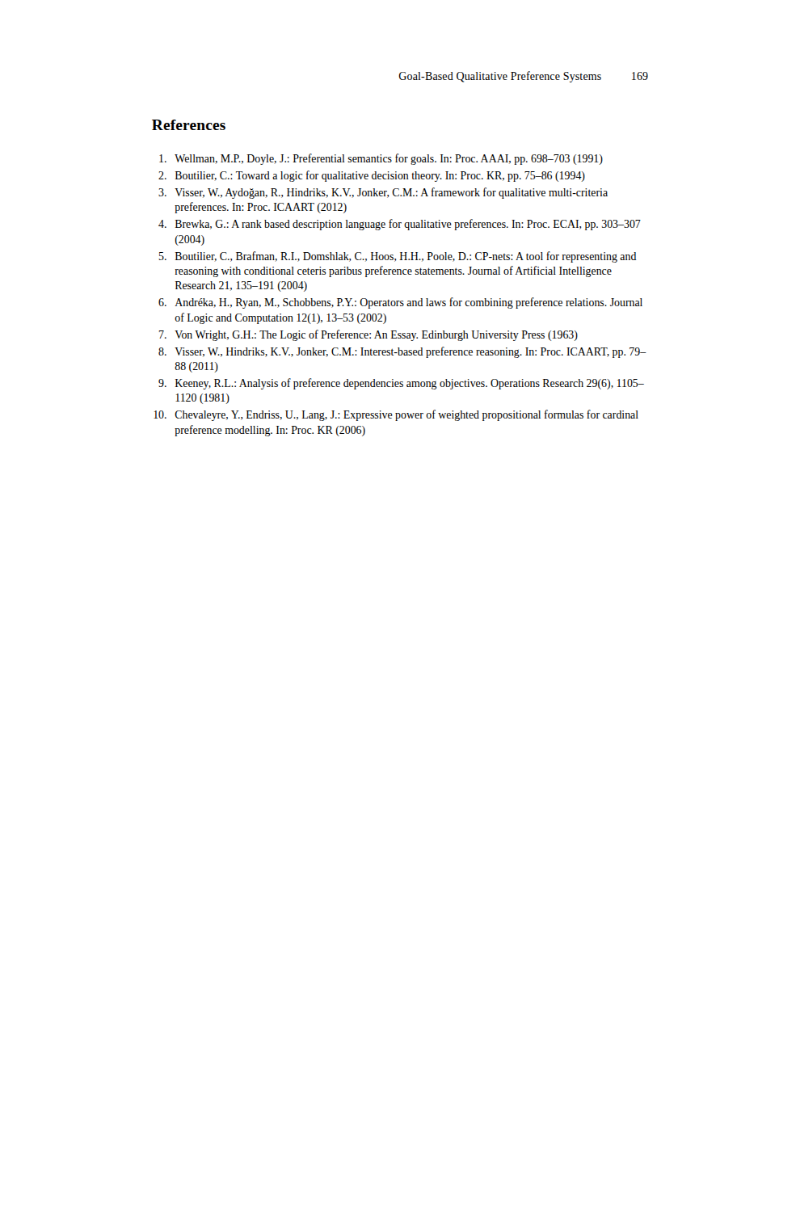Goal-Based Qualitative Preference Systems 169
References
Wellman, M.P., Doyle, J.: Preferential semantics for goals. In: Proc. AAAI, pp. 698–703 (1991)
Boutilier, C.: Toward a logic for qualitative decision theory. In: Proc. KR, pp. 75–86 (1994)
Visser, W., Aydoğan, R., Hindriks, K.V., Jonker, C.M.: A framework for qualitative multi-criteria preferences. In: Proc. ICAART (2012)
Brewka, G.: A rank based description language for qualitative preferences. In: Proc. ECAI, pp. 303–307 (2004)
Boutilier, C., Brafman, R.I., Domshlak, C., Hoos, H.H., Poole, D.: CP-nets: A tool for representing and reasoning with conditional ceteris paribus preference statements. Journal of Artificial Intelligence Research 21, 135–191 (2004)
Andréka, H., Ryan, M., Schobbens, P.Y.: Operators and laws for combining preference relations. Journal of Logic and Computation 12(1), 13–53 (2002)
Von Wright, G.H.: The Logic of Preference: An Essay. Edinburgh University Press (1963)
Visser, W., Hindriks, K.V., Jonker, C.M.: Interest-based preference reasoning. In: Proc. ICAART, pp. 79–88 (2011)
Keeney, R.L.: Analysis of preference dependencies among objectives. Operations Research 29(6), 1105–1120 (1981)
Chevaleyre, Y., Endriss, U., Lang, J.: Expressive power of weighted propositional formulas for cardinal preference modelling. In: Proc. KR (2006)